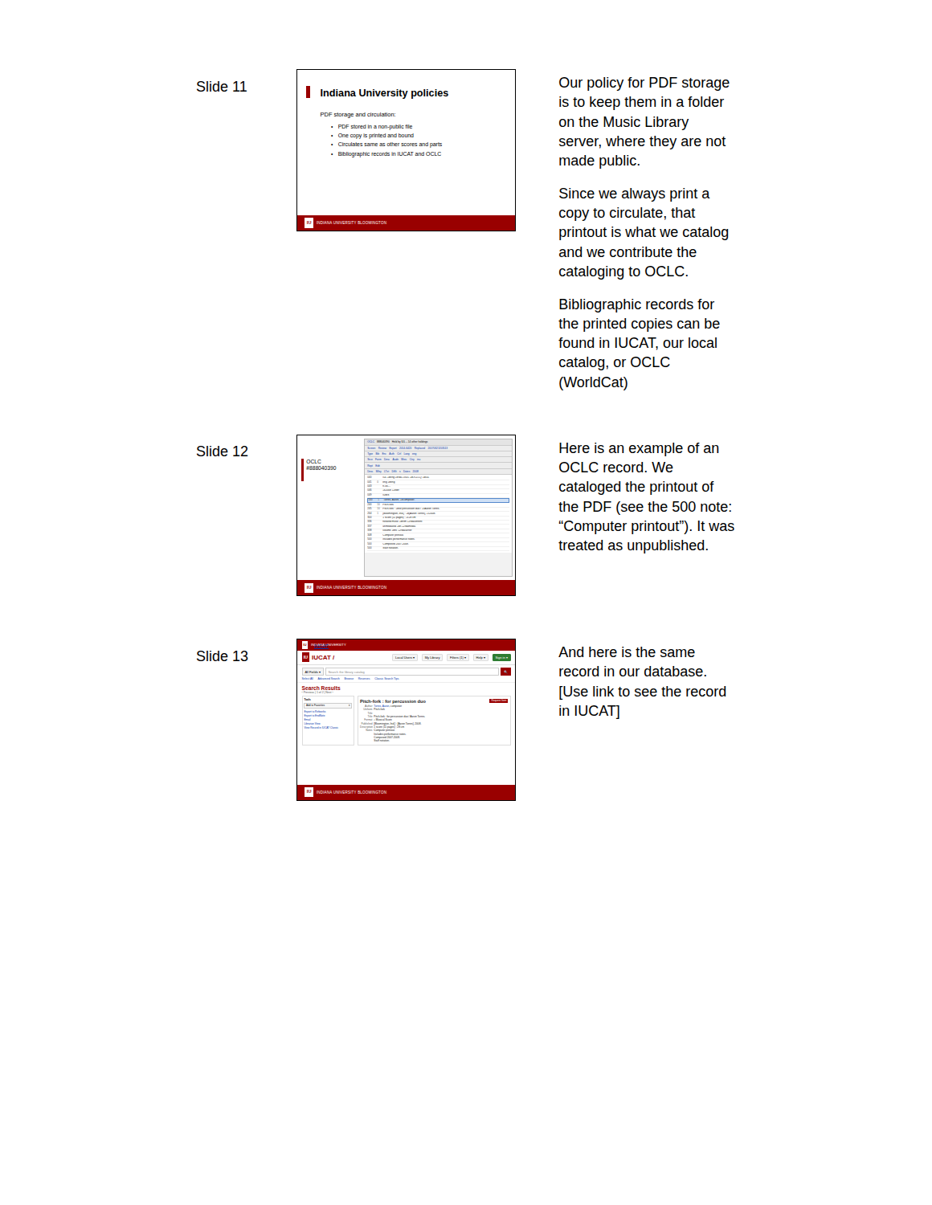Slide 11
Indiana University policies
PDF storage and circulation:
PDF stored in a non-public file
One copy is printed and bound
Circulates same as other scores and parts
Bibliographic records in IUCAT and OCLC
IU INDIANA UNIVERSITY BLOOMINGTON
Our policy for PDF storage is to keep them in a folder on the Music Library server, where they are not made public.
Since we always print a copy to circulate, that printout is what we catalog and we contribute the cataloging to OCLC.
Bibliographic records for the printed copies can be found in IUCAT, our local catalog, or OCLC (WorldCat)
Slide 12
OCLC
#888040390
OCLC 888040390 Held by IUL – 14 other holdings
Screen Review Export 2014-6420 Replaced 20170321153513
Type Bib Enc Auth Ctrl Lang eng
Srce Form Desc Audn Mrec Ctry inu
Rept Edit
Desc Mltry LTxt DtSt sDates 2008
040 IUL ‡beng ‡erda ‡cIUL ‡dOCLCQ ‡dIUL
0410 eng ‡beng
043 n-us---
046 ‡k2008 ‡2edtf
049 IUMS
1001 Torres, Aaron, ‡ecomposer.
24010 Pitch-fork
24510 Pitch-fork : ‡bfor percussion duo / ‡cAaron Torres.
2641[Bloomington, Ind.] : ‡b[Aaron Torres], ‡c2008.
300 1 score (11 pages) ; ‡c28 cm
336 notated music ‡bntm ‡2rdacontent
337 unmediated ‡bn ‡2rdamedia
338 volume ‡bnc ‡2rdacarrier
348 Computer printout.
500 Includes performance notes.
500 Composed 2007-2008.
500 Staff notation.
IU INDIANA UNIVERSITY BLOOMINGTON
Here is an example of an OCLC record. We cataloged the printout of the PDF (see the 500 note: “Computer printout”). It was treated as unpublished.
Slide 13
IUCAT
IU INDIANA UNIVERSITY
IU IUCAT /
Local Users ▾ My Library Filters (1) ▾ Help ▾ Sign in ▾
All Fields ▾
Search the library catalog
🔍
Select All Advanced Search Browse Reserves Classic Search Tips
Search Results
‹ Previous | 1 of 2 | Next ›
Tools
Add to Favorites▾
Export to Refworks
Export to EndNote
Email
Librarian View
View Record in IUCAT Classic
Request Item
Pitch-fork : for percussion duo
Author Torres, Aaron, composer
Uniform Title Pitch-fork
Title Pitch-fork : for percussion duo / Aaron Torres.
Format♪ Musical Score
Published[Bloomington, Ind.] : [Aaron Torres], 2008.
Description 1 score (11 pages) ; 28 cm
Notes Computer printout.
Includes performance notes.
Composed 2007-2008.
Staff notation.
IU INDIANA UNIVERSITY BLOOMINGTON
And here is the same record in our database. [Use link to see the record in IUCAT]